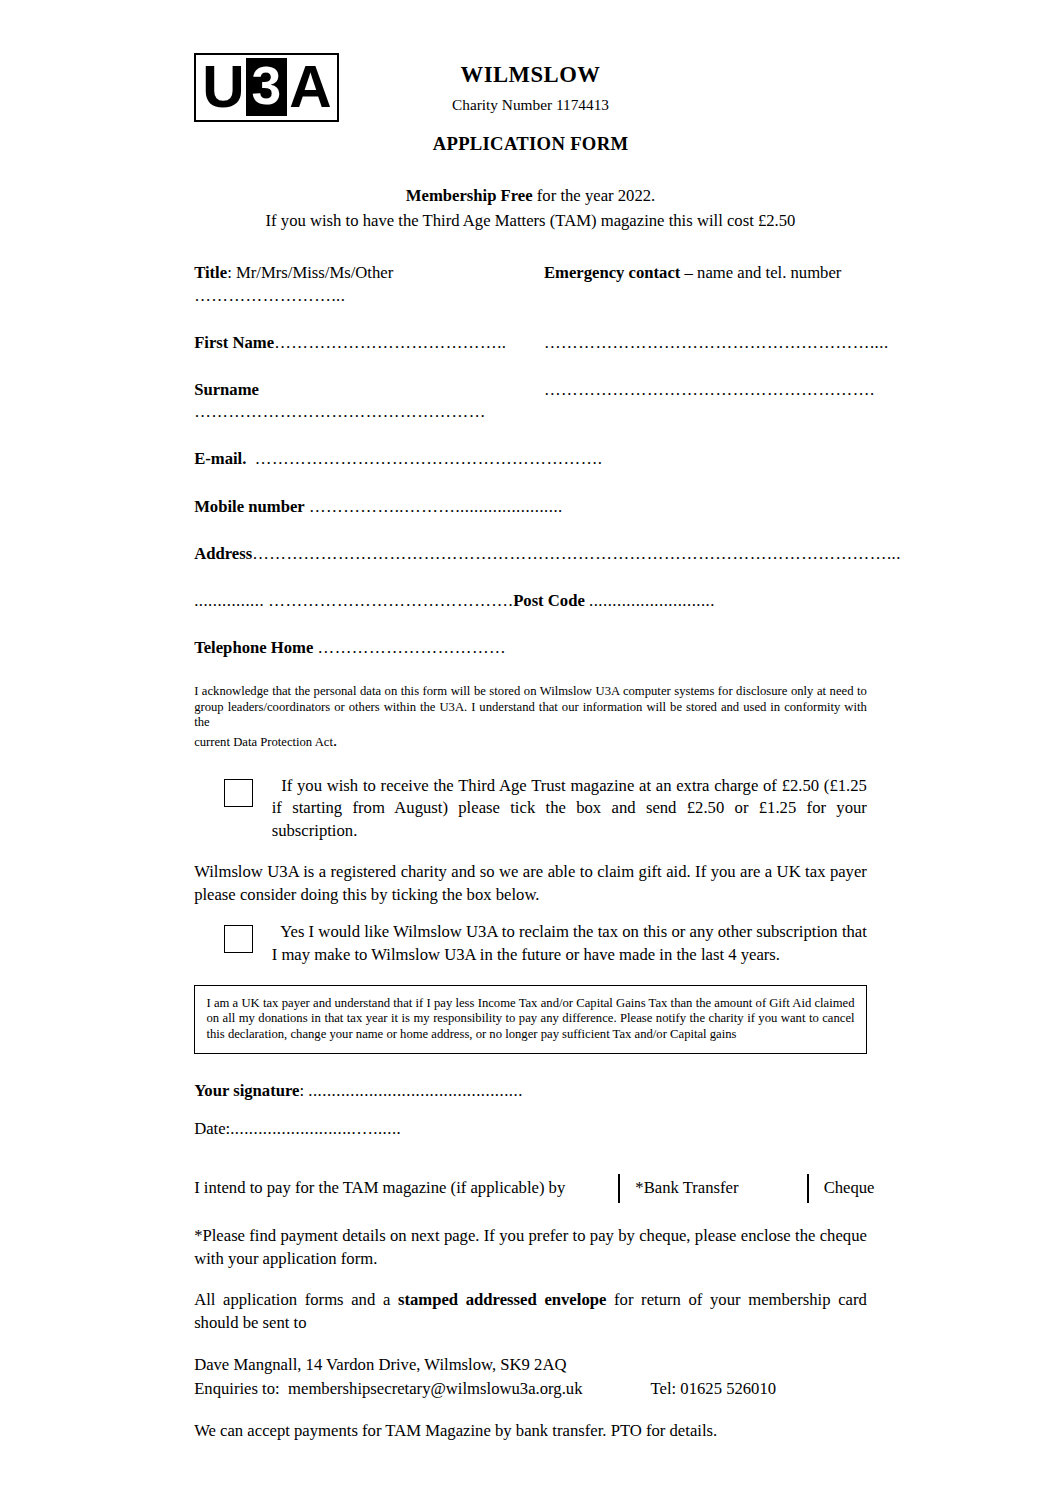U 3 A
WILMSLOW
Charity Number 1174413
APPLICATION FORM
Membership Free for the year 2022.
If you wish to have the Third Age Matters (TAM) magazine this will cost £2.50
Title: Mr/Mrs/Miss/Ms/Other ……………………...
Emergency contact – name and tel. number
First Name…………………………………..
…………………………………………………....
Surname ……………………………………………
………………………………………………….
E-mail. …………………………………………………….
Mobile number ……………..……….......................
Address…………………………………………………………………………………………………...
............... ……………………………………. Post Code ...........................
Telephone Home ……………………………
I acknowledge that the personal data on this form will be stored on Wilmslow U3A computer systems for disclosure only at need to group leaders/coordinators or others within the U3A. I understand that our information will be stored and used in conformity with the
current Data Protection Act.
If you wish to receive the Third Age Trust magazine at an extra charge of £2.50 (£1.25 if starting from August) please tick the box and send £2.50 or £1.25 for your subscription.
Wilmslow U3A is a registered charity and so we are able to claim gift aid. If you are a UK tax payer please consider doing this by ticking the box below.
Yes I would like Wilmslow U3A to reclaim the tax on this or any other subscription that I may make to Wilmslow U3A in the future or have made in the last 4 years.
I am a UK tax payer and understand that if I pay less Income Tax and/or Capital Gains Tax than the amount of Gift Aid claimed on all my donations in that tax year it is my responsibility to pay any difference. Please notify the charity if you want to cancel this declaration, change your name or home address, or no longer pay sufficient Tax and/or Capital gains
Your signature: ..............................................
Date:...........................…......
I intend to pay for the TAM magazine (if applicable) by
*Bank Transfer
Cheque
*Please find payment details on next page. If you prefer to pay by cheque, please enclose the cheque with your application form.
All application forms and a stamped addressed envelope for return of your membership card should be sent to
Dave Mangnall, 14 Vardon Drive, Wilmslow, SK9 2AQ
Enquiries to: membershipsecretary@wilmslowu3a.org.ukTel: 01625 526010
We can accept payments for TAM Magazine by bank transfer. PTO for details.